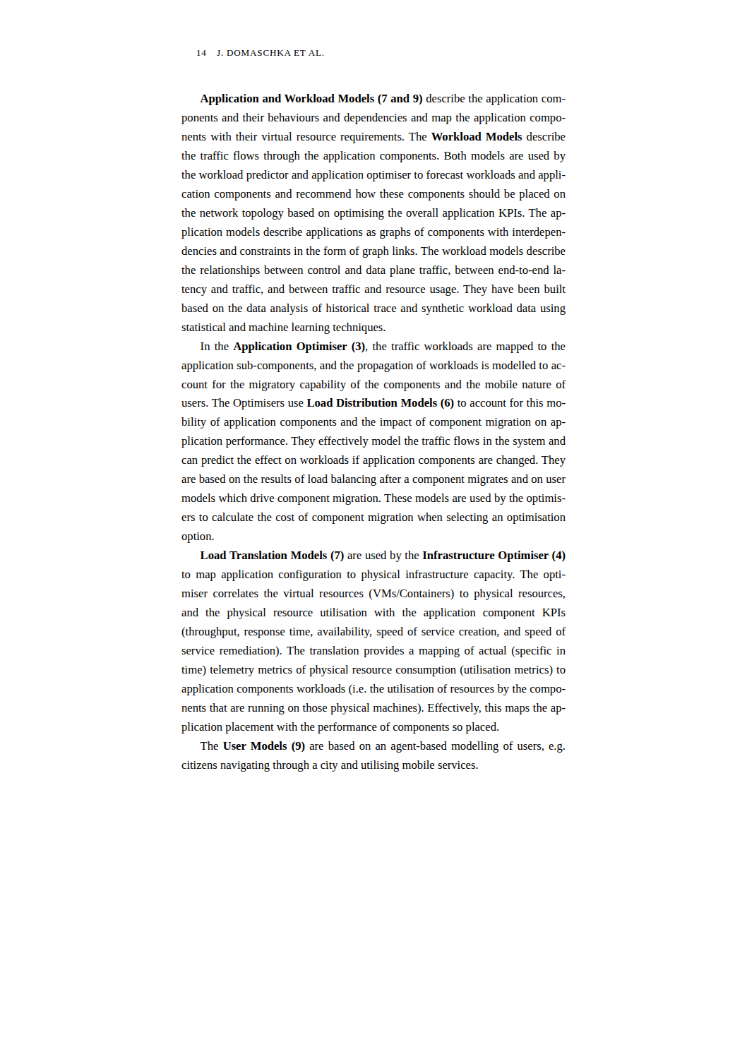14 J. DOMASCHKA ET AL.
Application and Workload Models (7 and 9) describe the application components and their behaviours and dependencies and map the application components with their virtual resource requirements. The Workload Models describe the traffic flows through the application components. Both models are used by the workload predictor and application optimiser to forecast workloads and application components and recommend how these components should be placed on the network topology based on optimising the overall application KPIs. The application models describe applications as graphs of components with interdependencies and constraints in the form of graph links. The workload models describe the relationships between control and data plane traffic, between end-to-end latency and traffic, and between traffic and resource usage. They have been built based on the data analysis of historical trace and synthetic workload data using statistical and machine learning techniques.
In the Application Optimiser (3), the traffic workloads are mapped to the application sub-components, and the propagation of workloads is modelled to account for the migratory capability of the components and the mobile nature of users. The Optimisers use Load Distribution Models (6) to account for this mobility of application components and the impact of component migration on application performance. They effectively model the traffic flows in the system and can predict the effect on workloads if application components are changed. They are based on the results of load balancing after a component migrates and on user models which drive component migration. These models are used by the optimisers to calculate the cost of component migration when selecting an optimisation option.
Load Translation Models (7) are used by the Infrastructure Optimiser (4) to map application configuration to physical infrastructure capacity. The optimiser correlates the virtual resources (VMs/Containers) to physical resources, and the physical resource utilisation with the application component KPIs (throughput, response time, availability, speed of service creation, and speed of service remediation). The translation provides a mapping of actual (specific in time) telemetry metrics of physical resource consumption (utilisation metrics) to application components workloads (i.e. the utilisation of resources by the components that are running on those physical machines). Effectively, this maps the application placement with the performance of components so placed.
The User Models (9) are based on an agent-based modelling of users, e.g. citizens navigating through a city and utilising mobile services.